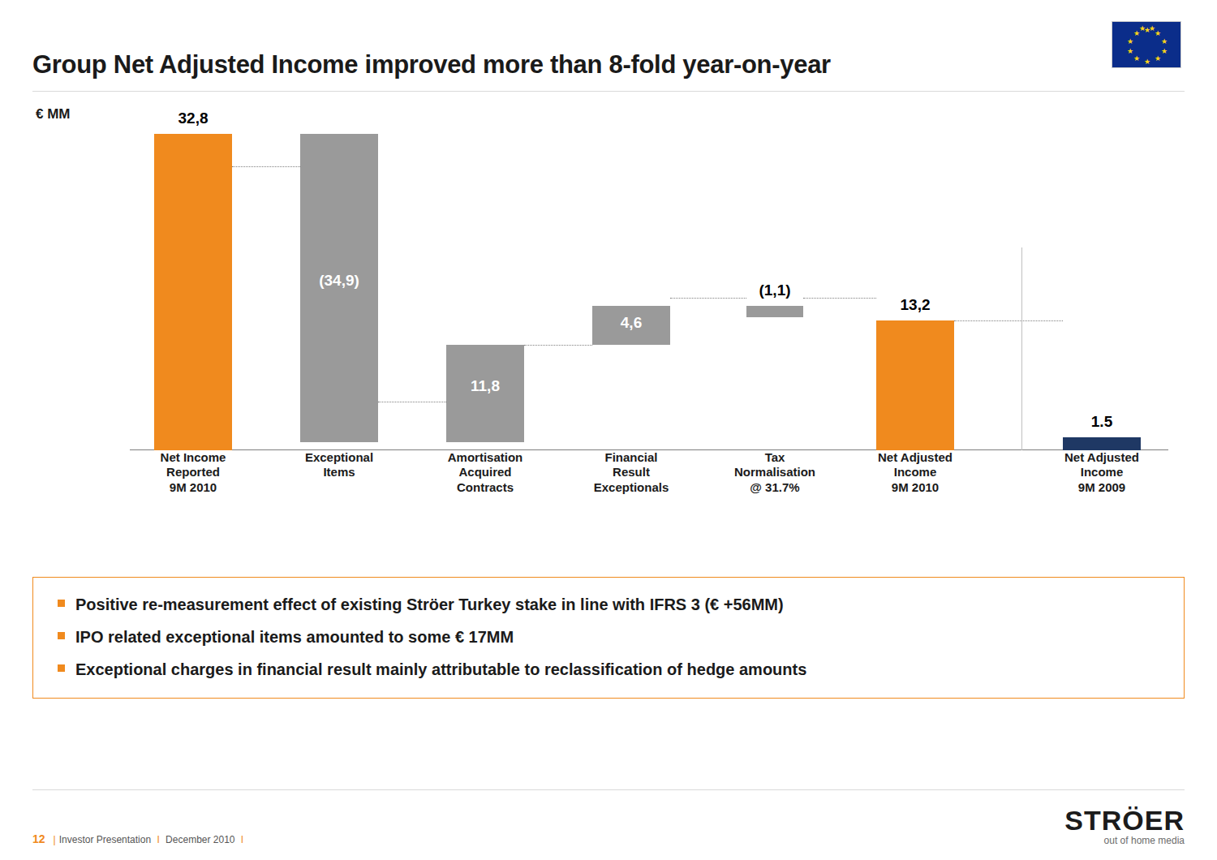★ ★ ★ ★ ★ ★ ★ ★ ★ ★ ★ ★
Group Net Adjusted Income improved more than 8-fold year-on-year
€ MM
32,8
(34,9)
11,8
4,6
(1,1)
13,2
1.5
Net Income
Reported
9M 2010
Exceptional
Items
Amortisation
Acquired
Contracts
Financial
Result
Exceptionals
Tax
Normalisation
@ 31.7%
Net Adjusted
Income
9M 2010
Net Adjusted
Income
9M 2009
Positive re-measurement effect of existing Ströer Turkey stake in line with IFRS 3 (€ +56MM)
IPO related exceptional items amounted to some € 17MM
Exceptional charges in financial result mainly attributable to reclassification of hedge amounts
12|Investor Presentation I December 2010 I
STRÖER
out of home media